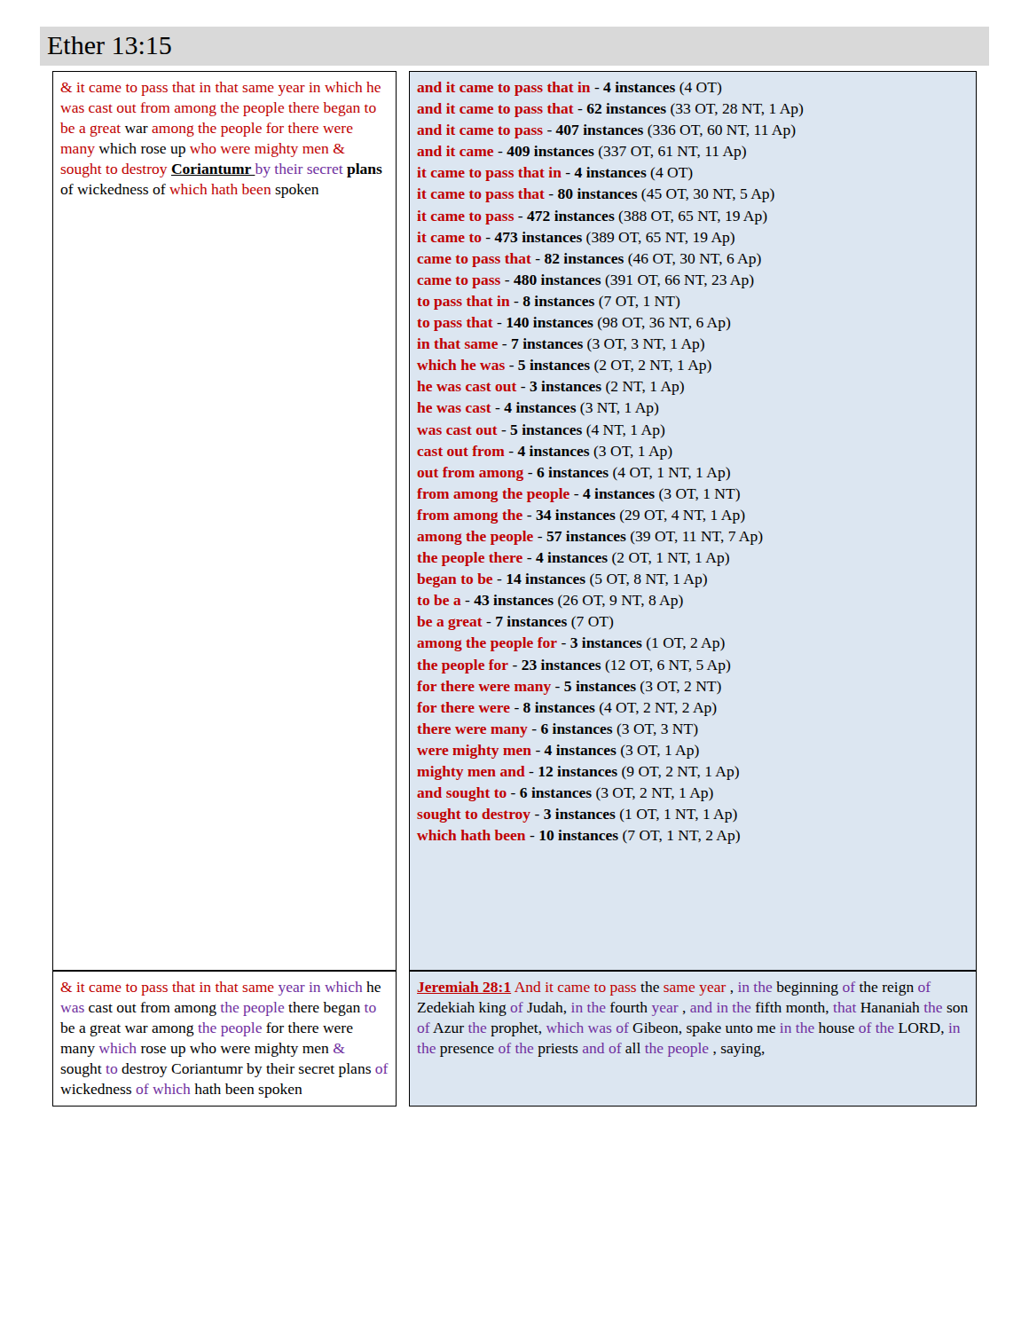Ether 13:15
| & it came to pass that in that same year in which he was cast out from among the people there began to be a great war among the people for there were many which rose up who were mighty men & sought to destroy Coriantumr by their secret plans of wickedness of which hath been spoken | and it came to pass that in - 4 instances (4 OT) and it came to pass that - 62 instances (33 OT, 28 NT, 1 Ap) and it came to pass - 407 instances (336 OT, 60 NT, 11 Ap) and it came - 409 instances (337 OT, 61 NT, 11 Ap) it came to pass that in - 4 instances (4 OT) it came to pass that - 80 instances (45 OT, 30 NT, 5 Ap) it came to pass - 472 instances (388 OT, 65 NT, 19 Ap) it came to - 473 instances (389 OT, 65 NT, 19 Ap) came to pass that - 82 instances (46 OT, 30 NT, 6 Ap) came to pass - 480 instances (391 OT, 66 NT, 23 Ap) to pass that in - 8 instances (7 OT, 1 NT) to pass that - 140 instances (98 OT, 36 NT, 6 Ap) in that same - 7 instances (3 OT, 3 NT, 1 Ap) which he was - 5 instances (2 OT, 2 NT, 1 Ap) he was cast out - 3 instances (2 NT, 1 Ap) he was cast - 4 instances (3 NT, 1 Ap) was cast out - 5 instances (4 NT, 1 Ap) cast out from - 4 instances (3 OT, 1 Ap) out from among - 6 instances (4 OT, 1 NT, 1 Ap) from among the people - 4 instances (3 OT, 1 NT) from among the - 34 instances (29 OT, 4 NT, 1 Ap) among the people - 57 instances (39 OT, 11 NT, 7 Ap) the people there - 4 instances (2 OT, 1 NT, 1 Ap) began to be - 14 instances (5 OT, 8 NT, 1 Ap) to be a - 43 instances (26 OT, 9 NT, 8 Ap) be a great - 7 instances (7 OT) among the people for - 3 instances (1 OT, 2 Ap) the people for - 23 instances (12 OT, 6 NT, 5 Ap) for there were many - 5 instances (3 OT, 2 NT) for there were - 8 instances (4 OT, 2 NT, 2 Ap) there were many - 6 instances (3 OT, 3 NT) were mighty men - 4 instances (3 OT, 1 Ap) mighty men and - 12 instances (9 OT, 2 NT, 1 Ap) and sought to - 6 instances (3 OT, 2 NT, 1 Ap) sought to destroy - 3 instances (1 OT, 1 NT, 1 Ap) which hath been - 10 instances (7 OT, 1 NT, 2 Ap) |
| & it came to pass that in that same year in which he was cast out from among the people there began to be a great war among the people for there were many which rose up who were mighty men & sought to destroy Coriantumr by their secret plans of wickedness of which hath been spoken | Jeremiah 28:1 And it came to pass the same year , in the beginning of the reign of Zedekiah king of Judah, in the fourth year , and in the fifth month, that Hananiah the son of Azur the prophet, which was of Gibeon, spake unto me in the house of the LORD, in the presence of the priests and of all the people , saying, |